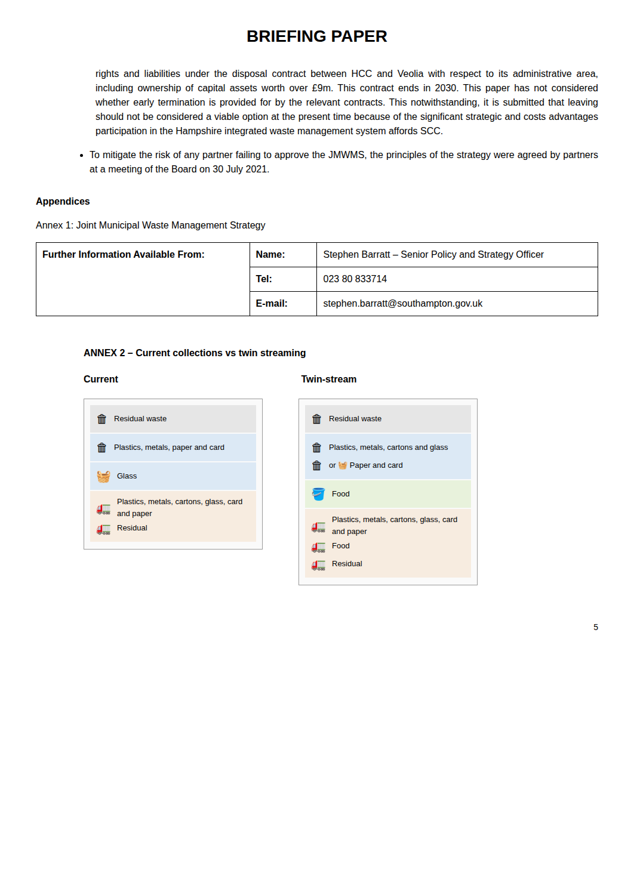BRIEFING PAPER
rights and liabilities under the disposal contract between HCC and Veolia with respect to its administrative area, including ownership of capital assets worth over £9m. This contract ends in 2030. This paper has not considered whether early termination is provided for by the relevant contracts. This notwithstanding, it is submitted that leaving should not be considered a viable option at the present time because of the significant strategic and costs advantages participation in the Hampshire integrated waste management system affords SCC.
To mitigate the risk of any partner failing to approve the JMWMS, the principles of the strategy were agreed by partners at a meeting of the Board on 30 July 2021.
Appendices
Annex 1: Joint Municipal Waste Management Strategy
| Further Information Available From: | Name: | Stephen Barratt – Senior Policy and Strategy Officer |
| Tel: | 023 80 833714 |
| E-mail: | stephen.barratt@southampton.gov.uk |
ANNEX 2 – Current collections vs twin streaming
Current Twin-stream
🗑Residual waste
🗑Plastics, metals, paper and card
🧺Glass
🚛Plastics, metals, cartons, glass, card and paper
🚛Residual
🗑Residual waste
🗑Plastics, metals, cartons and glass
🗑or 🧺 Paper and card
🪣Food
🚛Plastics, metals, cartons, glass, card and paper
🚛Food
🚛Residual
5